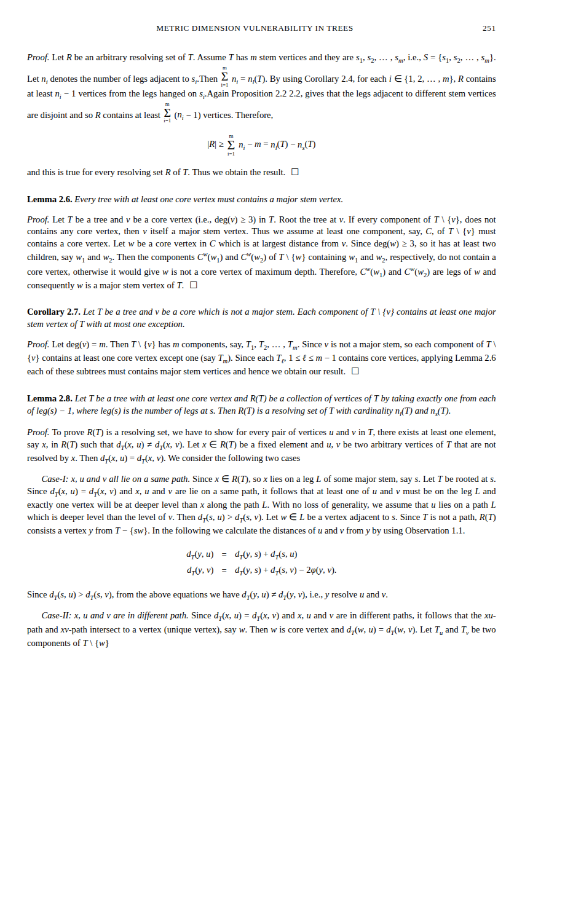METRIC DIMENSION VULNERABILITY IN TREES 251
Proof. Let R be an arbitrary resolving set of T. Assume T has m stem vertices and they are s1, s2, … , sm, i.e., S = {s1, s2, … , sm}. Let ni denotes the number of legs adjacent to si.Then mΣi=1 ni = nl(T). By using Corollary 2.4, for each i ∈ {1, 2, … , m}, R contains at least ni − 1 vertices from the legs hanged on si.Again Proposition 2.2 2.2, gives that the legs adjacent to different stem vertices are disjoint and so R contains at least mΣi=1 (ni − 1) vertices. Therefore,
|R| ≥ mΣi=1 ni − m = nl(T) − ns(T)
and this is true for every resolving set R of T. Thus we obtain the result. ☐
Lemma 2.6. Every tree with at least one core vertex must contains a major stem vertex.
Proof. Let T be a tree and v be a core vertex (i.e., deg(v) ≥ 3) in T. Root the tree at v. If every component of T \ {v}, does not contains any core vertex, then v itself a major stem vertex. Thus we assume at least one component, say, C, of T \ {v} must contains a core vertex. Let w be a core vertex in C which is at largest distance from v. Since deg(w) ≥ 3, so it has at least two children, say w1 and w2. Then the components Cw(w1) and Cw(w2) of T \ {w} containing w1 and w2, respectively, do not contain a core vertex, otherwise it would give w is not a core vertex of maximum depth. Therefore, Cw(w1) and Cw(w2) are legs of w and consequently w is a major stem vertex of T. ☐
Corollary 2.7. Let T be a tree and v be a core which is not a major stem. Each component of T \ {v} contains at least one major stem vertex of T with at most one exception.
Proof. Let deg(v) = m. Then T \ {v} has m components, say, T1, T2, … , Tm. Since v is not a major stem, so each component of T \ {v} contains at least one core vertex except one (say Tm). Since each Tℓ, 1 ≤ ℓ ≤ m − 1 contains core vertices, applying Lemma 2.6 each of these subtrees must contains major stem vertices and hence we obtain our result. ☐
Lemma 2.8. Let T be a tree with at least one core vertex and R(T) be a collection of vertices of T by taking exactly one from each of leg(s) − 1, where leg(s) is the number of legs at s. Then R(T) is a resolving set of T with cardinality nl(T) and ns(T).
Proof. To prove R(T) is a resolving set, we have to show for every pair of vertices u and v in T, there exists at least one element, say x, in R(T) such that dT(x, u) ≠ dT(x, v). Let x ∈ R(T) be a fixed element and u, v be two arbitrary vertices of T that are not resolved by x. Then dT(x, u) = dT(x, v). We consider the following two cases
Case-I: x, u and v all lie on a same path. Since x ∈ R(T), so x lies on a leg L of some major stem, say s. Let T be rooted at s. Since dT(x, u) = dT(x, v) and x, u and v are lie on a same path, it follows that at least one of u and v must be on the leg L and exactly one vertex will be at deeper level than x along the path L. With no loss of generality, we assume that u lies on a path L which is deeper level than the level of v. Then dT(s, u) > dT(s, v). Let w ∈ L be a vertex adjacent to s. Since T is not a path, R(T) consists a vertex y from T − {sw}. In the following we calculate the distances of u and v from y by using Observation 1.1.
| d T ( y , u ) | = | d T ( y , s ) + d T ( s , u ) |
| d T ( y , v ) | = | d T ( y , s ) + d T ( s , v ) − 2 φ ( y , v ). |
Since dT(s, u) > dT(s, v), from the above equations we have dT(y, u) ≠ dT(y, v), i.e., y resolve u and v.
Case-II: x, u and v are in different path. Since dT(x, u) = dT(x, v) and x, u and v are in different paths, it follows that the xu-path and xv-path intersect to a vertex (unique vertex), say w. Then w is core vertex and dT(w, u) = dT(w, v). Let Tu and Tv be two components of T \ {w}